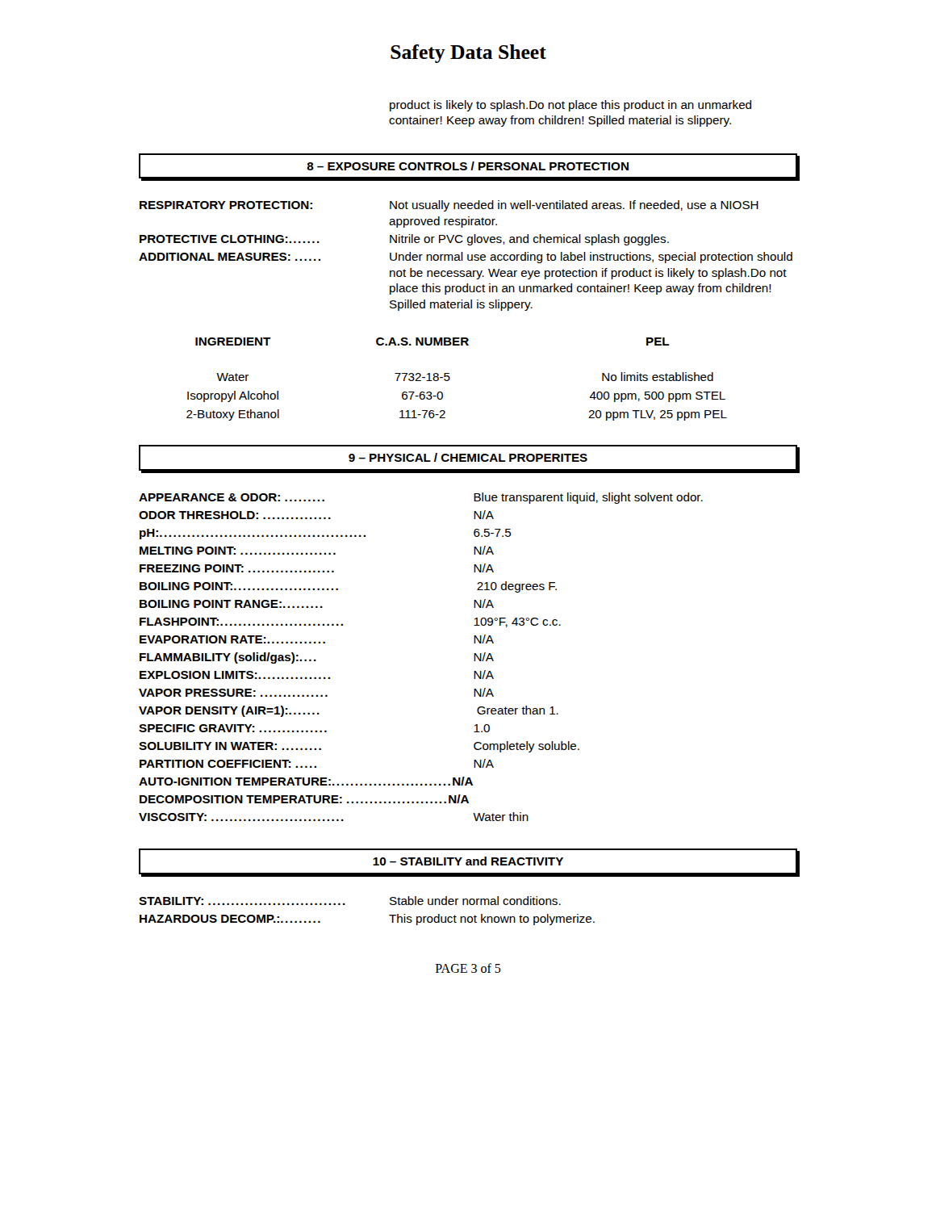Safety Data Sheet
product is likely to splash.Do not place this product in an unmarked container! Keep away from children! Spilled material is slippery.
8 – EXPOSURE CONTROLS / PERSONAL PROTECTION
| RESPIRATORY PROTECTION: | Not usually needed in well-ventilated areas. If needed, use a NIOSH approved respirator. |
| PROTECTIVE CLOTHING: ....... | Nitrile or PVC gloves, and chemical splash goggles. |
| ADDITIONAL MEASURES: ...... | Under normal use according to label instructions, special protection should not be necessary. Wear eye protection if product is likely to splash.Do not place this product in an unmarked container! Keep away from children! Spilled material is slippery. |
| INGREDIENT | C.A.S. NUMBER | PEL |
| --- | --- | --- |
| Water | 7732-18-5 | No limits established |
| Isopropyl Alcohol | 67-63-0 | 400 ppm, 500 ppm STEL |
| 2-Butoxy Ethanol | 111-76-2 | 20 ppm TLV, 25 ppm PEL |
9 – PHYSICAL / CHEMICAL PROPERITES
| APPEARANCE & ODOR: ......... | Blue transparent liquid, slight solvent odor. |
| ODOR THRESHOLD: ............... | N/A |
| pH: ............................................. | 6.5-7.5 |
| MELTING POINT: ..................... | N/A |
| FREEZING POINT: ................... | N/A |
| BOILING POINT: ....................... | 210 degrees F. |
| BOILING POINT RANGE: ......... | N/A |
| FLASHPOINT: ........................... | 109°F, 43°C c.c. |
| EVAPORATION RATE: ............. | N/A |
| FLAMMABILITY (solid/gas): .... | N/A |
| EXPLOSION LIMITS: ................ | N/A |
| VAPOR PRESSURE: ............... | N/A |
| VAPOR DENSITY (AIR=1): ....... | Greater than 1. |
| SPECIFIC GRAVITY: ............... | 1.0 |
| SOLUBILITY IN WATER: ......... | Completely soluble. |
| PARTITION COEFFICIENT: ..... | N/A |
| AUTO-IGNITION TEMPERATURE: .......................... N/A | |
| DECOMPOSITION TEMPERATURE: ...................... N/A | |
| VISCOSITY: ............................. | Water thin |
10 – STABILITY and REACTIVITY
| STABILITY: .............................. | Stable under normal conditions. |
| HAZARDOUS DECOMP.: ......... | This product not known to polymerize. |
PAGE 3 of 5